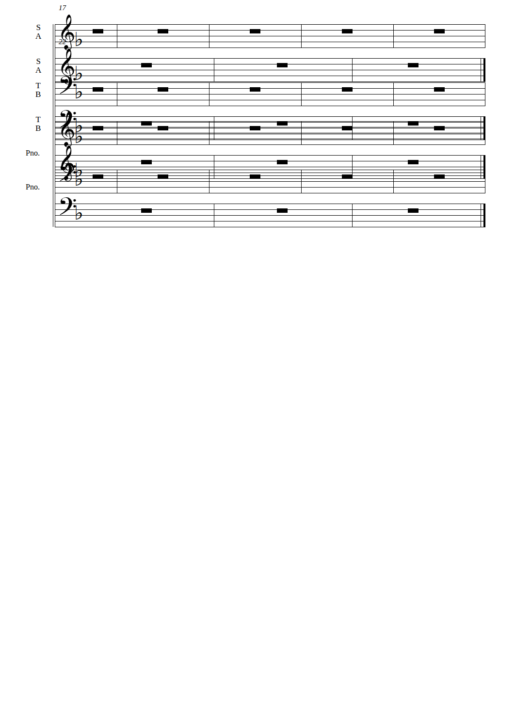SYSTEM 1 : measures 17 - 21
17
S
A
T
B
Pno.
𝄞
♭
𝄢
♭
𝄞
♭
𝄢
♭
SYSTEM 2 : measures 22 - 24
22
S
A
T
B
Pno.
𝄞
♭
𝄢
♭
𝄞
♭
𝄢
♭